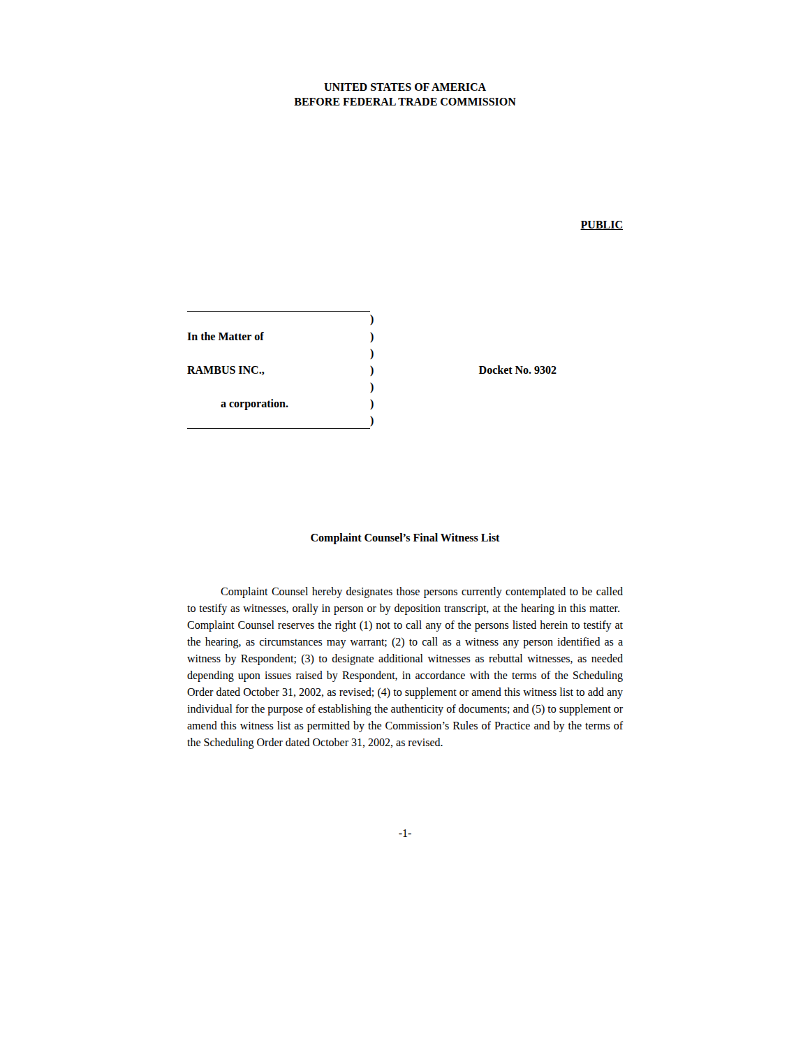UNITED STATES OF AMERICA
BEFORE FEDERAL TRADE COMMISSION
PUBLIC
| | ) | |
| In the Matter of | ) | |
| | ) | |
| RAMBUS INC., | ) | Docket No. 9302 |
| | ) | |
| a corporation. | ) | |
| | ) | |
Complaint Counsel’s Final Witness List
Complaint Counsel hereby designates those persons currently contemplated to be called to testify as witnesses, orally in person or by deposition transcript, at the hearing in this matter. Complaint Counsel reserves the right (1) not to call any of the persons listed herein to testify at the hearing, as circumstances may warrant; (2) to call as a witness any person identified as a witness by Respondent; (3) to designate additional witnesses as rebuttal witnesses, as needed depending upon issues raised by Respondent, in accordance with the terms of the Scheduling Order dated October 31, 2002, as revised; (4) to supplement or amend this witness list to add any individual for the purpose of establishing the authenticity of documents; and (5) to supplement or amend this witness list as permitted by the Commission’s Rules of Practice and by the terms of the Scheduling Order dated October 31, 2002, as revised.
-1-